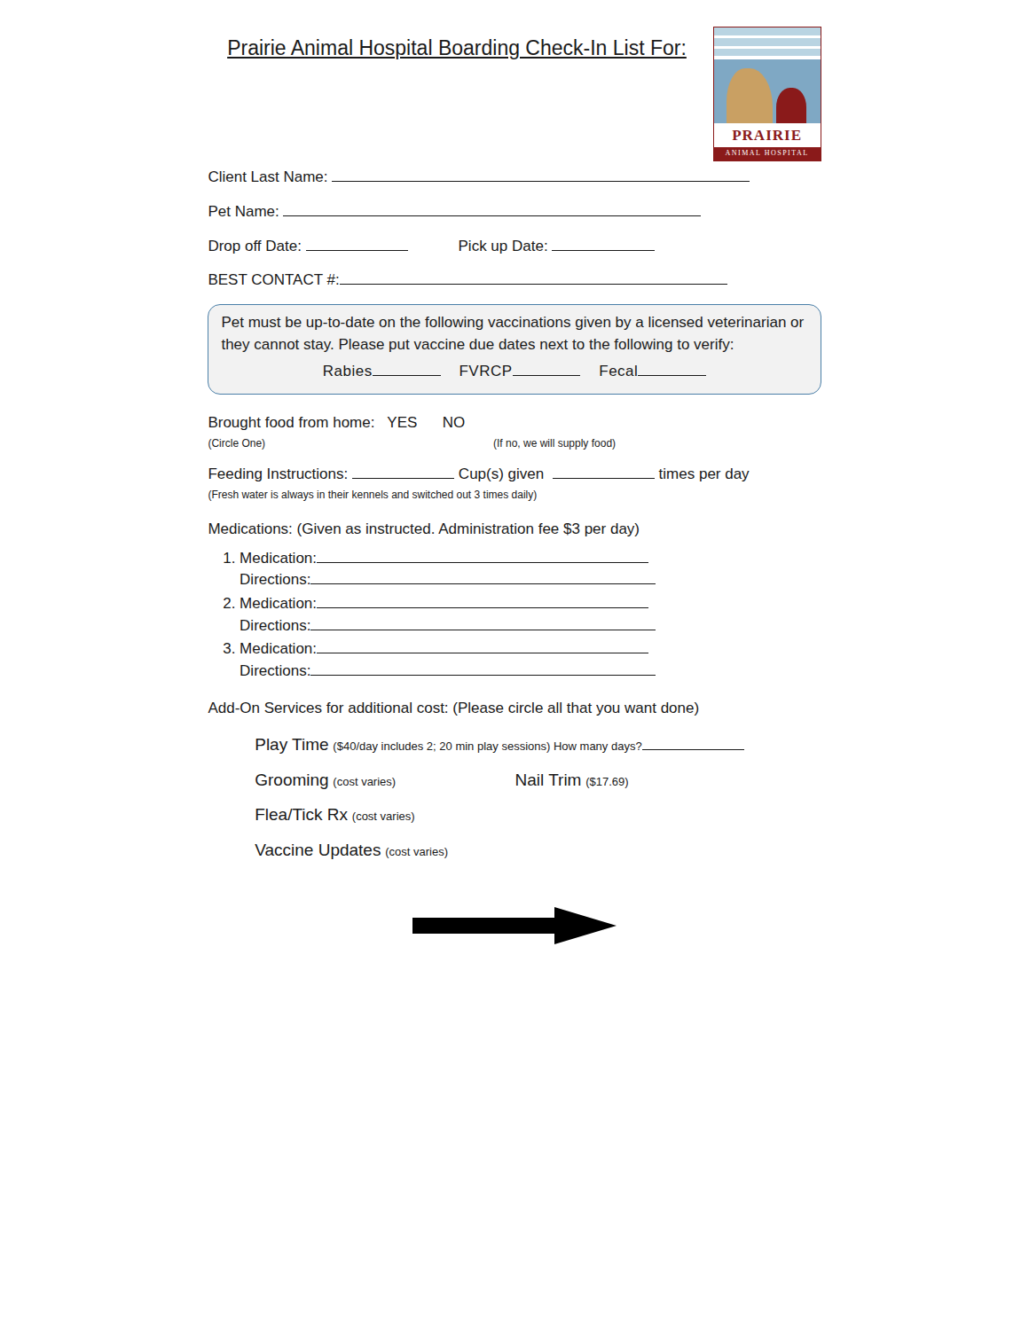PRAIRIE
ANIMAL HOSPITAL
Prairie Animal Hospital Boarding Check-In List For:
Client Last Name:
Pet Name:
Drop off Date: Pick up Date:
BEST CONTACT #:
Pet must be up-to-date on the following vaccinations given by a licensed veterinarian or they cannot stay. Please put vaccine due dates next to the following to verify:
Rabies FVRCP Fecal
Brought food from home: YES NO
(Circle One) (If no, we will supply food)
Feeding Instructions: Cup(s) given times per day
(Fresh water is always in their kennels and switched out 3 times daily)
Medications: (Given as instructed. Administration fee $3 per day)
Medication:
Directions:
Medication:
Directions:
Medication:
Directions:
Add-On Services for additional cost: (Please circle all that you want done)
Play Time ($40/day includes 2; 20 min play sessions) How many days?
Grooming (cost varies) Nail Trim ($17.69)
Flea/Tick Rx (cost varies)
Vaccine Updates (cost varies)